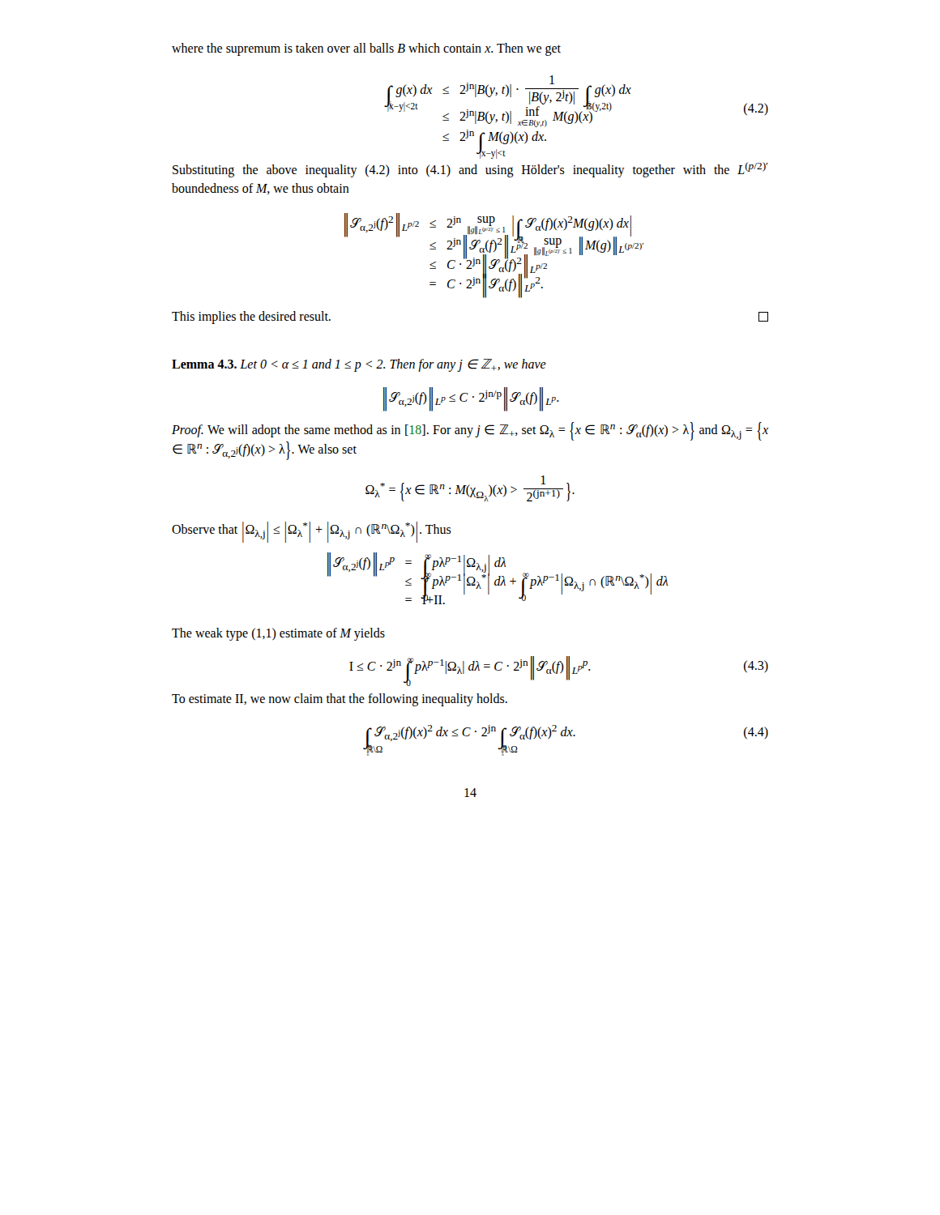where the supremum is taken over all balls B which contain x. Then we get
∫|x−y|<2jt g(x) dx ≤ 2jn|B(y, t)| · 1|B(y, 2jt)| ∫B(y,2jt) g(x) dx ≤ 2jn|B(y, t)| inf x∈B(y,t) M(g)(x) ≤ 2jn ∫|x−y|<t M(g)(x) dx. (4.2)
Substituting the above inequality (4.2) into (4.1) and using Hölder's inequality together with the L(p/2)′ boundedness of M, we thus obtain
∥𝒮α,2j(f)2∥Lp/2 ≤ 2jn sup∥g∥L(p/2)′ ≤ 1 |∫ℝn 𝒮α(f)(x)2M(g)(x) dx| ≤ 2jn∥𝒮α(f)2∥Lp/2 sup∥g∥L(p/2)′ ≤ 1 ∥M(g)∥L(p/2)′ ≤ C · 2jn∥𝒮α(f)2∥Lp/2 = C · 2jn∥𝒮α(f)∥Lp2.
This implies the desired result.
Lemma 4.3. Let 0 < α ≤ 1 and 1 ≤ p < 2. Then for any j ∈ ℤ+, we have
∥𝒮α,2j(f)∥Lp ≤ C · 2jn/p∥𝒮α(f)∥Lp.
Proof. We will adopt the same method as in [18]. For any j ∈ ℤ+, set Ωλ = {x ∈ ℝn : 𝒮α(f)(x) > λ} and Ωλ,j = {x ∈ ℝn : 𝒮α,2j(f)(x) > λ}. We also set
Ωλ* = {x ∈ ℝn : M(χΩλ)(x) > 12(jn+1)}.
Observe that |Ωλ,j| ≤ |Ωλ*| + |Ωλ,j ∩ (ℝn\Ωλ*)|. Thus
∥𝒮α,2j(f)∥Lpp = ∫0∞ pλp−1|Ωλ,j| dλ ≤ ∫0∞ pλp−1|Ωλ*| dλ + ∫0∞ pλp−1|Ωλ,j ∩ (ℝn\Ωλ*)| dλ = I+II.
The weak type (1,1) estimate of M yields
I ≤ C · 2jn ∫0∞ pλp−1|Ωλ| dλ = C · 2jn∥𝒮α(f)∥Lpp. (4.3)
To estimate II, we now claim that the following inequality holds.
∫ℝn\Ωλ* 𝒮α,2j(f)(x)2 dx ≤ C · 2jn ∫ℝn\Ωλ 𝒮α(f)(x)2 dx. (4.4)
14